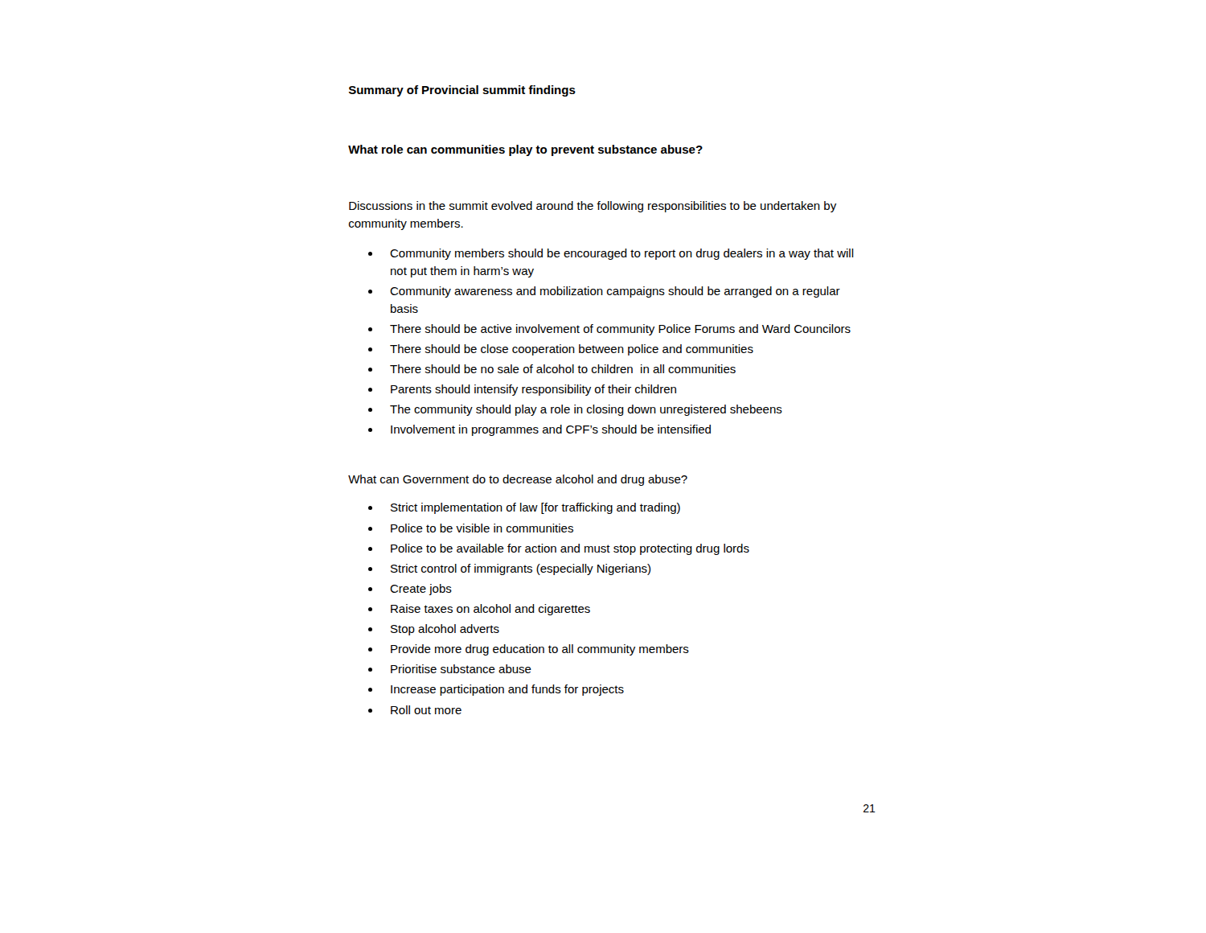Summary of Provincial summit findings
What role can communities play to prevent substance abuse?
Discussions in the summit evolved around the following responsibilities to be undertaken by community members.
Community members should be encouraged to report on drug dealers in a way that will not put them in harm’s way
Community awareness and mobilization campaigns should be arranged on a regular basis
There should be active involvement of community Police Forums and Ward Councilors
There should be close cooperation between police and communities
There should be no sale of alcohol to children in all communities
Parents should intensify responsibility of their children
The community should play a role in closing down unregistered shebeens
Involvement in programmes and CPF’s should be intensified
What can Government do to decrease alcohol and drug abuse?
Strict implementation of law [for trafficking and trading)
Police to be visible in communities
Police to be available for action and must stop protecting drug lords
Strict control of immigrants (especially Nigerians)
Create jobs
Raise taxes on alcohol and cigarettes
Stop alcohol adverts
Provide more drug education to all community members
Prioritise substance abuse
Increase participation and funds for projects
Roll out more
21